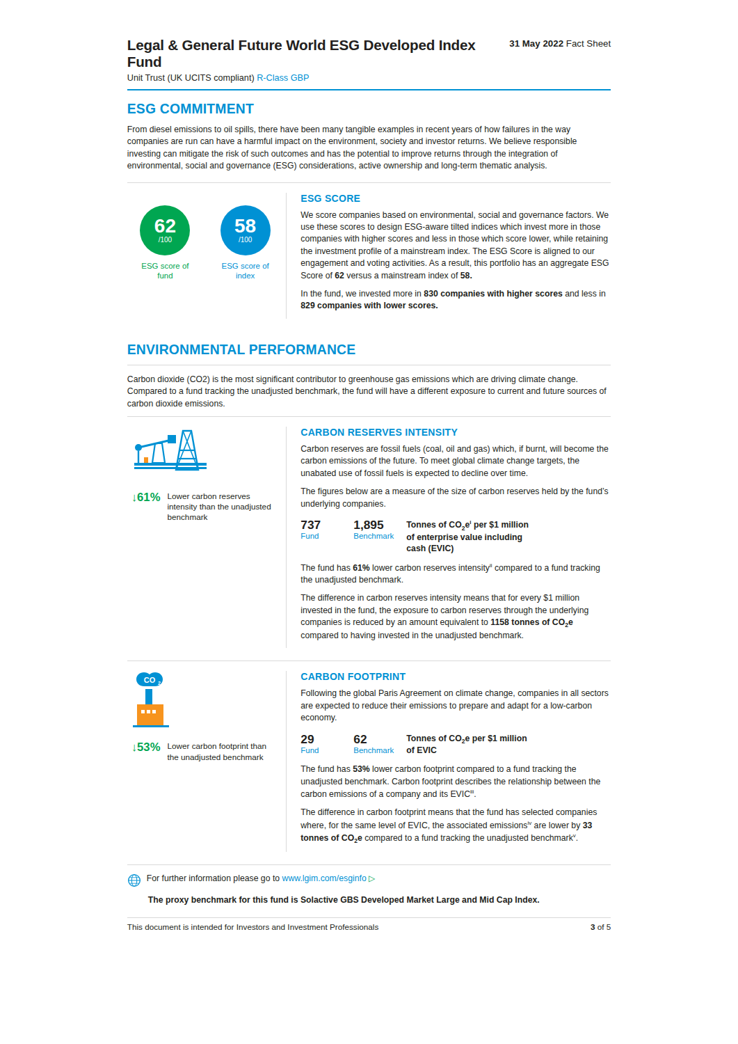Legal & General Future World ESG Developed Index Fund
Unit Trust (UK UCITS compliant) R-Class GBP
31 May 2022 Fact Sheet
ESG COMMITMENT
From diesel emissions to oil spills, there have been many tangible examples in recent years of how failures in the way companies are run can have a harmful impact on the environment, society and investor returns. We believe responsible investing can mitigate the risk of such outcomes and has the potential to improve returns through the integration of environmental, social and governance (ESG) considerations, active ownership and long-term thematic analysis.
62 /100
ESG score of
fund
58 /100
ESG score of
index
ESG SCORE
We score companies based on environmental, social and governance factors. We use these scores to design ESG-aware tilted indices which invest more in those companies with higher scores and less in those which score lower, while retaining the investment profile of a mainstream index. The ESG Score is aligned to our engagement and voting activities. As a result, this portfolio has an aggregate ESG Score of 62 versus a mainstream index of 58.
In the fund, we invested more in 830 companies with higher scores and less in 829 companies with lower scores.
ENVIRONMENTAL PERFORMANCE
Carbon dioxide (CO2) is the most significant contributor to greenhouse gas emissions which are driving climate change. Compared to a fund tracking the unadjusted benchmark, the fund will have a different exposure to current and future sources of carbon dioxide emissions.
↓61% Lower carbon reserves intensity than the unadjusted benchmark
CARBON RESERVES INTENSITY
Carbon reserves are fossil fuels (coal, oil and gas) which, if burnt, will become the carbon emissions of the future. To meet global climate change targets, the unabated use of fossil fuels is expected to decline over time.
The figures below are a measure of the size of carbon reserves held by the fund’s underlying companies.
737
Fund
1,895
Benchmark
Tonnes of CO2ei per $1 million
of enterprise value including
cash (EVIC)
The fund has 61% lower carbon reserves intensityii compared to a fund tracking the unadjusted benchmark.
The difference in carbon reserves intensity means that for every $1 million invested in the fund, the exposure to carbon reserves through the underlying companies is reduced by an amount equivalent to 1158 tonnes of CO2e compared to having invested in the unadjusted benchmark.
CO 2
↓53% Lower carbon footprint than the unadjusted benchmark
CARBON FOOTPRINT
Following the global Paris Agreement on climate change, companies in all sectors are expected to reduce their emissions to prepare and adapt for a low-carbon economy.
29
Fund
62
Benchmark
Tonnes of CO2e per $1 million
of EVIC
The fund has 53% lower carbon footprint compared to a fund tracking the unadjusted benchmark. Carbon footprint describes the relationship between the carbon emissions of a company and its EVICiii.
The difference in carbon footprint means that the fund has selected companies where, for the same level of EVIC, the associated emissionsiv are lower by 33 tonnes of CO2e compared to a fund tracking the unadjusted benchmarkv.
For further information please go to www.lgim.com/esginfo ▷
The proxy benchmark for this fund is Solactive GBS Developed Market Large and Mid Cap Index.
This document is intended for Investors and Investment Professionals
3 of 5